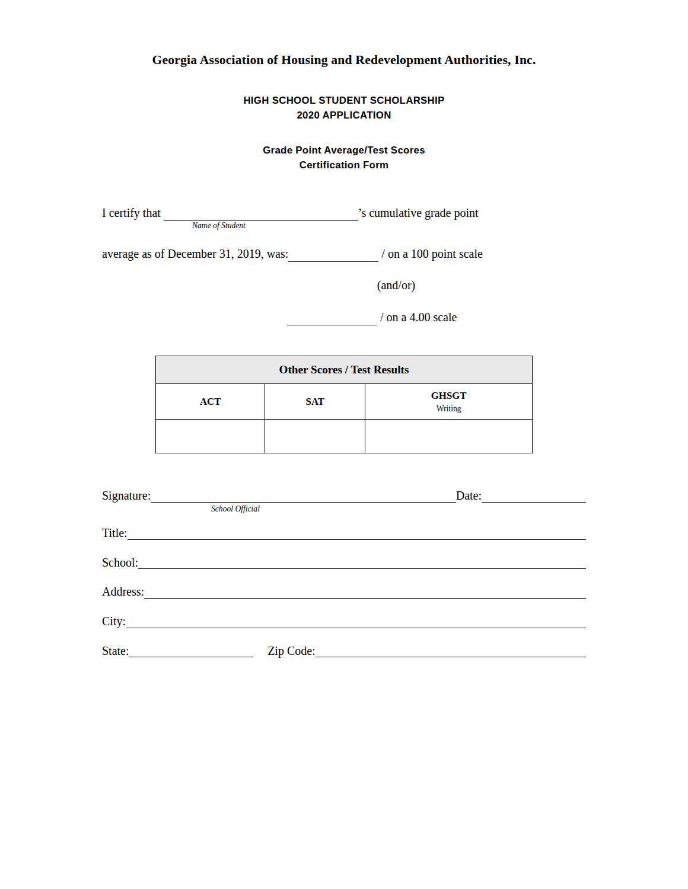Georgia Association of Housing and Redevelopment Authorities, Inc.
HIGH SCHOOL STUDENT SCHOLARSHIP
2020 APPLICATION
Grade Point Average/Test Scores
Certification Form
I certify that ’s cumulative grade point
Name of Student
average as of December 31, 2019, was: / on a 100 point scale
(and/or)
/ on a 4.00 scale
| Other Scores / Test Results |
| --- |
| ACT | SAT | GHSGT Writing |
Signature: Date:
School Official
Title:
School:
Address:
City:
State: Zip Code: